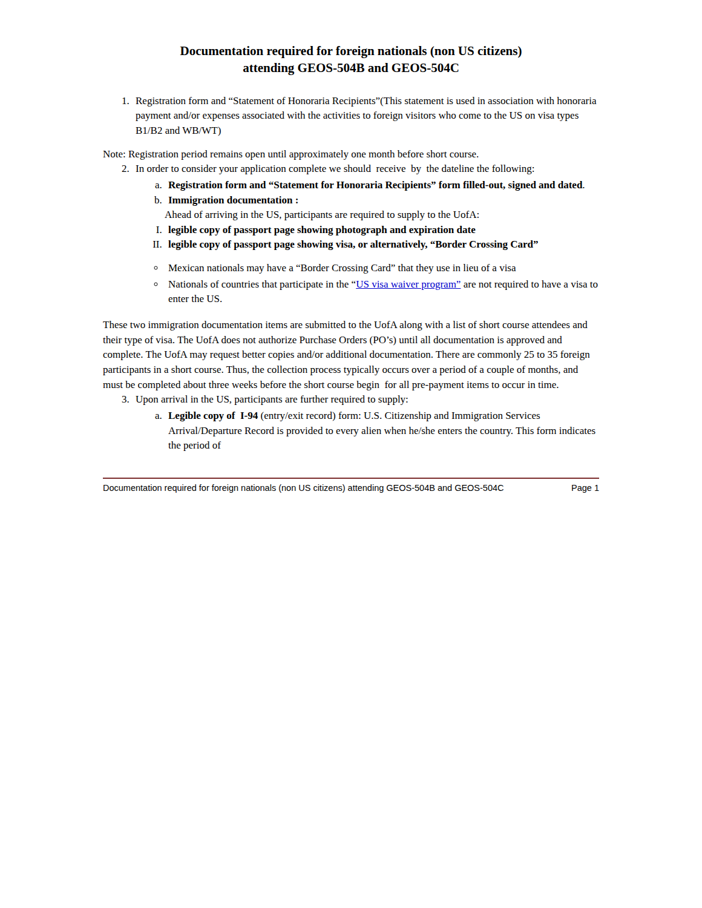Documentation required for foreign nationals (non US citizens)
attending GEOS-504B and GEOS-504C
Registration form and “Statement of Honoraria Recipients”(This statement is used in association with honoraria payment and/or expenses associated with the activities to foreign visitors who come to the US on visa types B1/B2 and WB/WT)
Note: Registration period remains open until approximately one month before short course.
In order to consider your application complete we should receive by the dateline the following:
Registration form and “Statement for Honoraria Recipients” form filled-out, signed and dated.
Immigration documentation :
Ahead of arriving in the US, participants are required to supply to the UofA:
legible copy of passport page showing photograph and expiration date
legible copy of passport page showing visa, or alternatively, “Border Crossing Card”
Mexican nationals may have a “Border Crossing Card” that they use in lieu of a visa
Nationals of countries that participate in the “US visa waiver program” are not required to have a visa to enter the US.
These two immigration documentation items are submitted to the UofA along with a list of short course attendees and their type of visa. The UofA does not authorize Purchase Orders (PO’s) until all documentation is approved and complete. The UofA may request better copies and/or additional documentation. There are commonly 25 to 35 foreign participants in a short course. Thus, the collection process typically occurs over a period of a couple of months, and must be completed about three weeks before the short course begin for all pre-payment items to occur in time.
Upon arrival in the US, participants are further required to supply:
Legible copy of I-94 (entry/exit record) form: U.S. Citizenship and Immigration Services Arrival/Departure Record is provided to every alien when he/she enters the country. This form indicates the period of
Page 1 Documentation required for foreign nationals (non US citizens) attending GEOS-504B and GEOS-504C